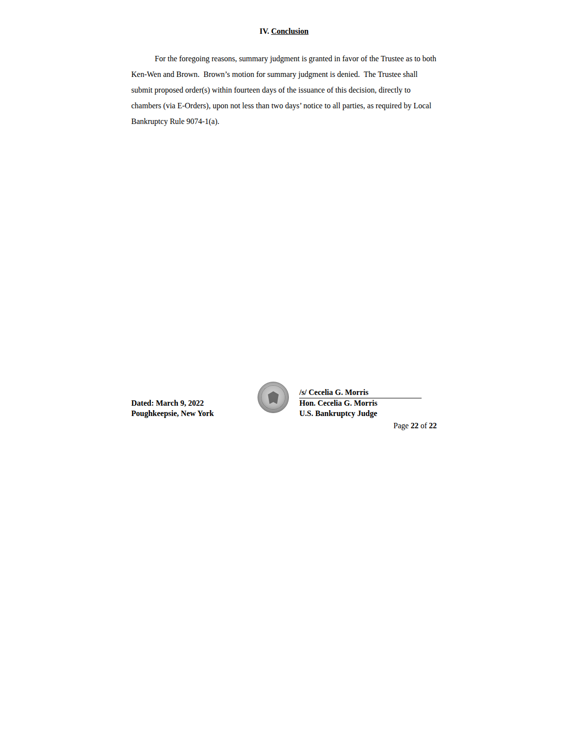IV. Conclusion
For the foregoing reasons, summary judgment is granted in favor of the Trustee as to both Ken-Wen and Brown. Brown’s motion for summary judgment is denied. The Trustee shall submit proposed order(s) within fourteen days of the issuance of this decision, directly to chambers (via E-Orders), upon not less than two days’ notice to all parties, as required by Local Bankruptcy Rule 9074-1(a).
| Dated: March 9, 2022 Poughkeepsie, New York | | /s/ Cecelia G. Morris Hon. Cecelia G. Morris U.S. Bankruptcy Judge |
Page 22 of 22